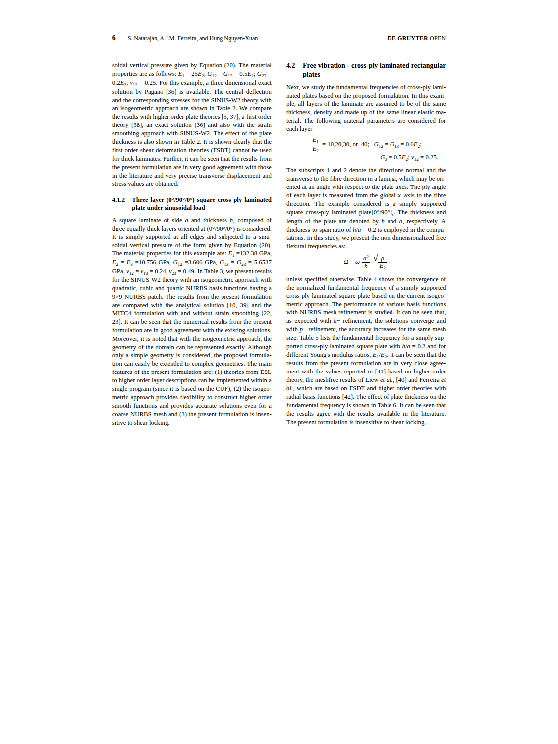6 — S. Natarajan, A.J.M. Ferreira, and Hung Nguyen-Xuan
DE GRUYTER OPEN
soidal vertical pressure given by Equation (20). The material properties are as follows: E1 = 25E2; G12 = G13 = 0.5E2; G23 = 0.2E2; ν12 = 0.25. For this example, a three-dimensional exact solution by Pagano [36] is available. The central deflection and the corresponding stresses for the SINUS-W2 theory with an isogeometric approach are shown in Table 2. We compare the results with higher order plate theories [5, 37], a first order theory [38], an exact solution [36] and also with the strain smoothing approach with SINUS-W2. The effect of the plate thickness is also shown in Table 2. It is shown clearly that the first order shear deformation theories (FSDT) cannot be used for thick laminates. Further, it can be seen that the results from the present formulation are in very good agreement with those in the literature and very precise transverse displacement and stress values are obtained.
4.1.2 Three layer (0°/90°/0°) square cross ply laminated plate under sinusoidal load
A square laminate of side a and thickness h, composed of three equally thick layers oriented at (0°/90°/0°) is considered. It is simply supported at all edges and subjected to a sinusoidal vertical pressure of the form given by Equation (20). The material properties for this example are: E1 =132.38 GPa, E2 = E3 =10.756 GPa, G12 =3.606 GPa, G13 = G23 = 5.6537 GPa, ν12 = ν13 = 0.24, ν23 = 0.49. In Table 3, we present results for the SINUS-W2 theory with an isogeometric approach with quadratic, cubic and quartic NURBS basis functions having a 9×9 NURBS patch. The results from the present formulation are compared with the analytical solution [10, 39] and the MITC4 formulation with and without strain smoothing [22, 23]. It can be seen that the numerical results from the present formulation are in good agreement with the existing solutions. Moreover, it is noted that with the isogeometric approach, the geometry of the domain can be represented exactly. Although only a simple geometry is considered, the proposed formulation can easily be extended to complex geometries. The main features of the present formulation are: (1) theories from ESL to higher order layer descriptions can be implemented within a single program (since it is based on the CUF); (2) the isogeometric approach provides flexibility to construct higher order smooth functions and provides accurate solutions even for a coarse NURBS mesh and (3) the present formulation is insensitive to shear locking.
4.2 Free vibration - cross-ply laminated rectangular plates
Next, we study the fundamental frequencies of cross-ply laminated plates based on the proposed formulation. In this example, all layers of the laminate are assumed to be of the same thickness, density and made up of the same linear elastic material. The following material parameters are considered for each layer
E1 E2 = 10,20,30, or 40; G12 = G13 = 0.6E2; G3 = 0.5E2; ν12 = 0.25.
The subscripts 1 and 2 denote the directions normal and the transverse to the fibre direction in a lamina, which may be oriented at an angle with respect to the plate axes. The ply angle of each layer is measured from the global x−axis to the fibre direction. The example considered is a simply supported square cross-ply laminated plate[0°/90°]s. The thickness and length of the plate are denoted by h and a, respectively. A thickness-to-span ratio of h/a = 0.2 is employed in the computations. In this study, we present the non-dimensionalized free flexural frequencies as:
Ω = ω a2 h ρE2
unless specified otherwise. Table 4 shows the convergence of the normalized fundamental frequency of a simply supported cross-ply laminated square plate based on the current isogeometric approach. The performance of various basis functions with NURBS mesh refinement is studied. It can be seen that, as expected with h− refinement, the solutions converge and with p− refinement, the accuracy increases for the same mesh size. Table 5 lists the fundamental frequency for a simply supported cross-ply laminated square plate with h/a = 0.2 and for different Young's modulus ratios, E1/E2. It can be seen that the results from the present formulation are in very close agreement with the values reported in [41] based on higher order theory, the meshfree results of Liew et al., [40] and Ferreira et al., which are based on FSDT and higher order theories with radial basis functions [42]. The effect of plate thickness on the fundamental frequency is shown in Table 6. It can be seen that the results agree with the results available in the literature. The present formulation is insensitive to shear locking.